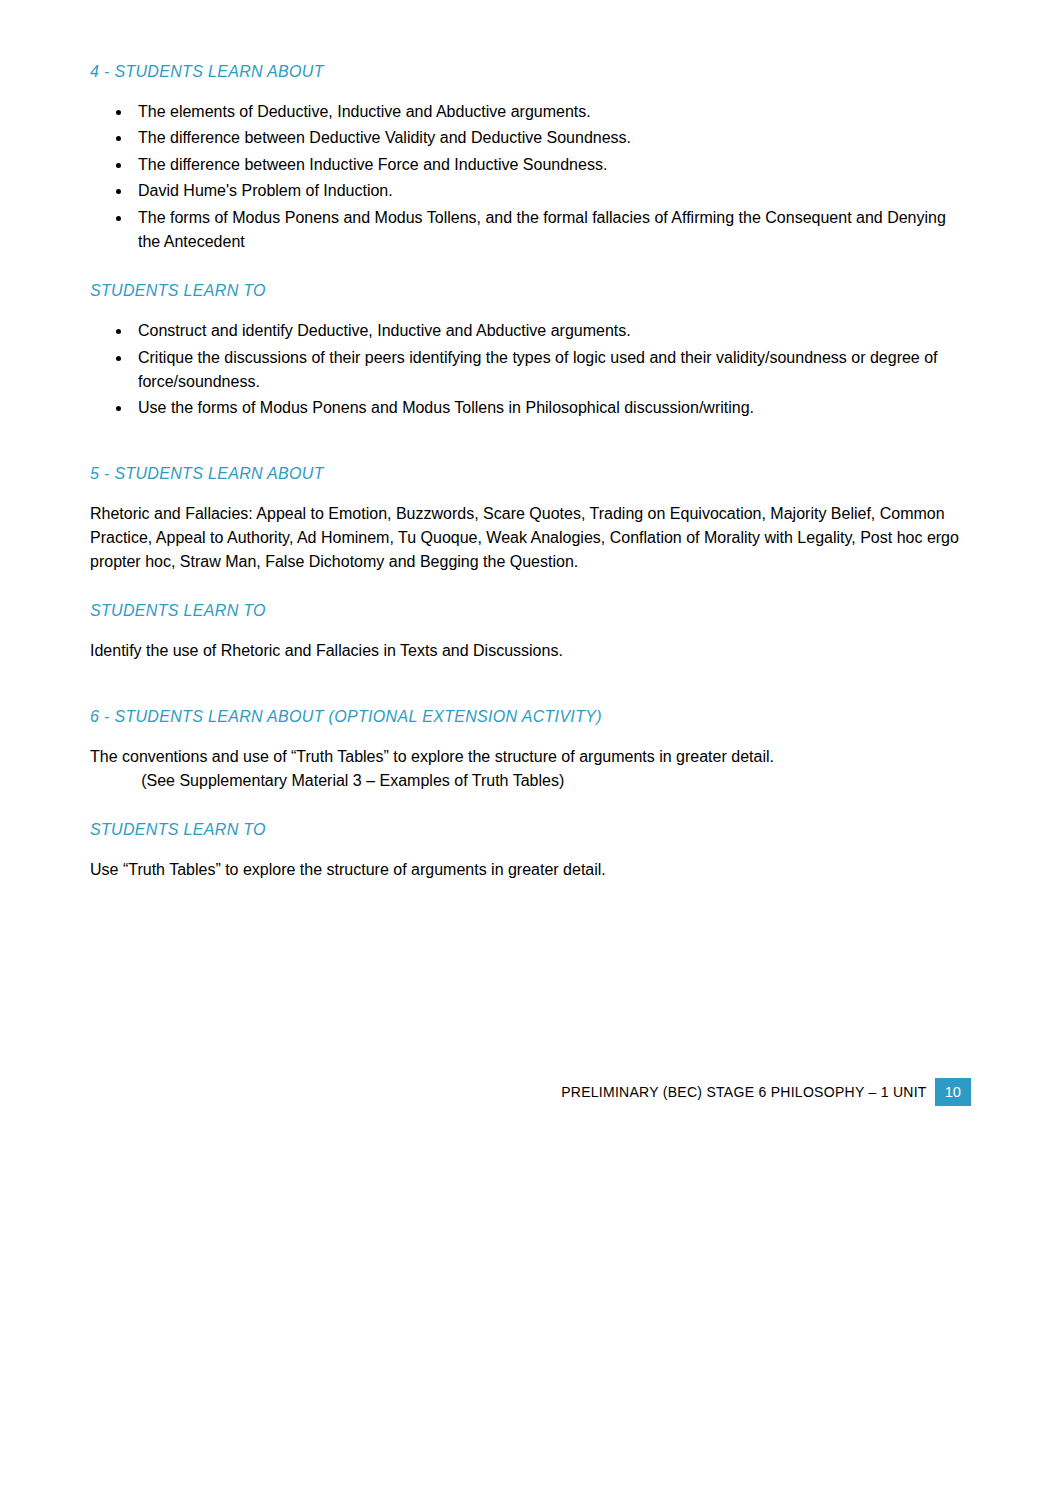4 - STUDENTS LEARN ABOUT
The elements of Deductive, Inductive and Abductive arguments.
The difference between Deductive Validity and Deductive Soundness.
The difference between Inductive Force and Inductive Soundness.
David Hume's Problem of Induction.
The forms of Modus Ponens and Modus Tollens, and the formal fallacies of Affirming the Consequent and Denying the Antecedent
STUDENTS LEARN TO
Construct and identify Deductive, Inductive and Abductive arguments.
Critique the discussions of their peers identifying the types of logic used and their validity/soundness or degree of force/soundness.
Use the forms of Modus Ponens and Modus Tollens in Philosophical discussion/writing.
5 - STUDENTS LEARN ABOUT
Rhetoric and Fallacies: Appeal to Emotion, Buzzwords, Scare Quotes, Trading on Equivocation, Majority Belief, Common Practice, Appeal to Authority, Ad Hominem, Tu Quoque, Weak Analogies, Conflation of Morality with Legality, Post hoc ergo propter hoc, Straw Man, False Dichotomy and Begging the Question.
STUDENTS LEARN TO
Identify the use of Rhetoric and Fallacies in Texts and Discussions.
6 - STUDENTS LEARN ABOUT (OPTIONAL EXTENSION ACTIVITY)
The conventions and use of “Truth Tables” to explore the structure of arguments in greater detail. (See Supplementary Material 3 – Examples of Truth Tables)
STUDENTS LEARN TO
Use “Truth Tables” to explore the structure of arguments in greater detail.
PRELIMINARY (BEC) STAGE 6 PHILOSOPHY – 1 UNIT 10